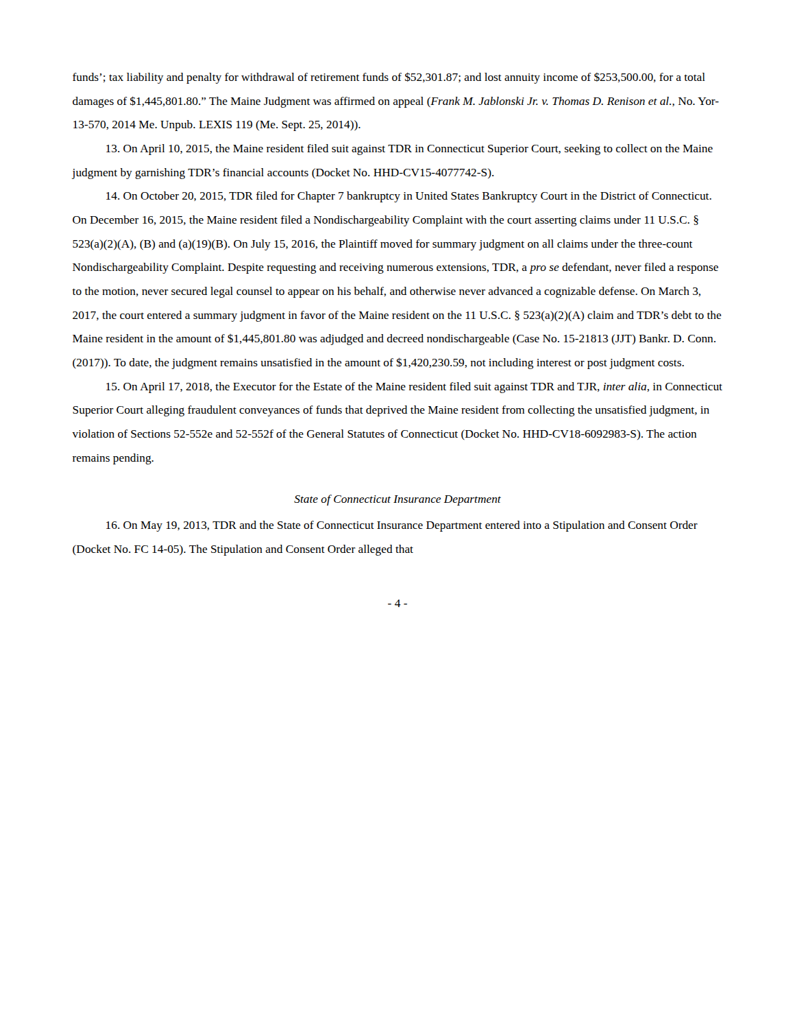funds’; tax liability and penalty for withdrawal of retirement funds of $52,301.87; and lost annuity income of $253,500.00, for a total damages of $1,445,801.80.” The Maine Judgment was affirmed on appeal (Frank M. Jablonski Jr. v. Thomas D. Renison et al., No. Yor-13-570, 2014 Me. Unpub. LEXIS 119 (Me. Sept. 25, 2014)).
13. On April 10, 2015, the Maine resident filed suit against TDR in Connecticut Superior Court, seeking to collect on the Maine judgment by garnishing TDR’s financial accounts (Docket No. HHD-CV15-4077742-S).
14. On October 20, 2015, TDR filed for Chapter 7 bankruptcy in United States Bankruptcy Court in the District of Connecticut. On December 16, 2015, the Maine resident filed a Nondischargeability Complaint with the court asserting claims under 11 U.S.C. § 523(a)(2)(A), (B) and (a)(19)(B). On July 15, 2016, the Plaintiff moved for summary judgment on all claims under the three-count Nondischargeability Complaint. Despite requesting and receiving numerous extensions, TDR, a pro se defendant, never filed a response to the motion, never secured legal counsel to appear on his behalf, and otherwise never advanced a cognizable defense. On March 3, 2017, the court entered a summary judgment in favor of the Maine resident on the 11 U.S.C. § 523(a)(2)(A) claim and TDR’s debt to the Maine resident in the amount of $1,445,801.80 was adjudged and decreed nondischargeable (Case No. 15-21813 (JJT) Bankr. D. Conn. (2017)). To date, the judgment remains unsatisfied in the amount of $1,420,230.59, not including interest or post judgment costs.
15. On April 17, 2018, the Executor for the Estate of the Maine resident filed suit against TDR and TJR, inter alia, in Connecticut Superior Court alleging fraudulent conveyances of funds that deprived the Maine resident from collecting the unsatisfied judgment, in violation of Sections 52-552e and 52-552f of the General Statutes of Connecticut (Docket No. HHD-CV18-6092983-S). The action remains pending.
State of Connecticut Insurance Department
16. On May 19, 2013, TDR and the State of Connecticut Insurance Department entered into a Stipulation and Consent Order (Docket No. FC 14-05). The Stipulation and Consent Order alleged that
- 4 -